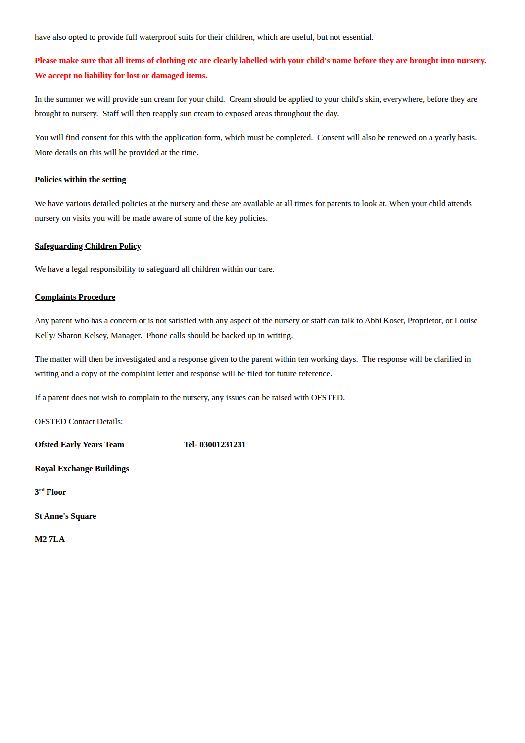have also opted to provide full waterproof suits for their children, which are useful, but not essential.
Please make sure that all items of clothing etc are clearly labelled with your child's name before they are brought into nursery. We accept no liability for lost or damaged items.
In the summer we will provide sun cream for your child. Cream should be applied to your child's skin, everywhere, before they are brought to nursery. Staff will then reapply sun cream to exposed areas throughout the day.
You will find consent for this with the application form, which must be completed. Consent will also be renewed on a yearly basis. More details on this will be provided at the time.
Policies within the setting
We have various detailed policies at the nursery and these are available at all times for parents to look at. When your child attends nursery on visits you will be made aware of some of the key policies.
Safeguarding Children Policy
We have a legal responsibility to safeguard all children within our care.
Complaints Procedure
Any parent who has a concern or is not satisfied with any aspect of the nursery or staff can talk to Abbi Koser, Proprietor, or Louise Kelly/ Sharon Kelsey, Manager. Phone calls should be backed up in writing.
The matter will then be investigated and a response given to the parent within ten working days. The response will be clarified in writing and a copy of the complaint letter and response will be filed for future reference.
If a parent does not wish to complain to the nursery, any issues can be raised with OFSTED.
OFSTED Contact Details:
Ofsted Early Years Team Tel- 03001231231
Royal Exchange Buildings
3rd Floor
St Anne's Square
M2 7LA